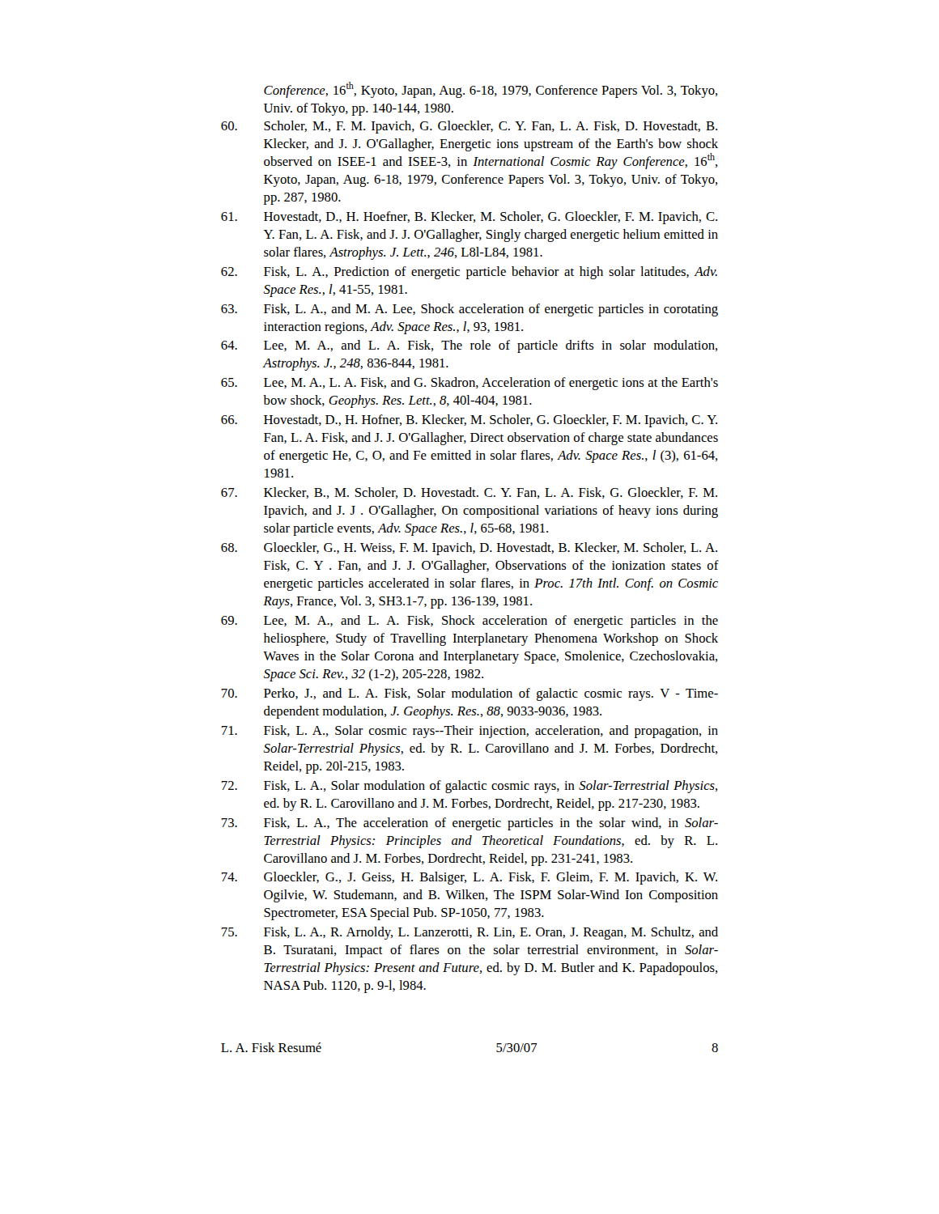Conference, 16th, Kyoto, Japan, Aug. 6-18, 1979, Conference Papers Vol. 3, Tokyo, Univ. of Tokyo, pp. 140-144, 1980.
60. Scholer, M., F. M. Ipavich, G. Gloeckler, C. Y. Fan, L. A. Fisk, D. Hovestadt, B. Klecker, and J. J. O'Gallagher, Energetic ions upstream of the Earth's bow shock observed on ISEE-1 and ISEE-3, in International Cosmic Ray Conference, 16th, Kyoto, Japan, Aug. 6-18, 1979, Conference Papers Vol. 3, Tokyo, Univ. of Tokyo, pp. 287, 1980.
61. Hovestadt, D., H. Hoefner, B. Klecker, M. Scholer, G. Gloeckler, F. M. Ipavich, C. Y. Fan, L. A. Fisk, and J. J. O'Gallagher, Singly charged energetic helium emitted in solar flares, Astrophys. J. Lett., 246, L8l-L84, 1981.
62. Fisk, L. A., Prediction of energetic particle behavior at high solar latitudes, Adv. Space Res., l, 41-55, 1981.
63. Fisk, L. A., and M. A. Lee, Shock acceleration of energetic particles in corotating interaction regions, Adv. Space Res., l, 93, 1981.
64. Lee, M. A., and L. A. Fisk, The role of particle drifts in solar modulation, Astrophys. J., 248, 836-844, 1981.
65. Lee, M. A., L. A. Fisk, and G. Skadron, Acceleration of energetic ions at the Earth's bow shock, Geophys. Res. Lett., 8, 40l-404, 1981.
66. Hovestadt, D., H. Hofner, B. Klecker, M. Scholer, G. Gloeckler, F. M. Ipavich, C. Y. Fan, L. A. Fisk, and J. J. O'Gallagher, Direct observation of charge state abundances of energetic He, C, O, and Fe emitted in solar flares, Adv. Space Res., l (3), 61-64, 1981.
67. Klecker, B., M. Scholer, D. Hovestadt. C. Y. Fan, L. A. Fisk, G. Gloeckler, F. M. Ipavich, and J. J . O'Gallagher, On compositional variations of heavy ions during solar particle events, Adv. Space Res., l, 65-68, 1981.
68. Gloeckler, G., H. Weiss, F. M. Ipavich, D. Hovestadt, B. Klecker, M. Scholer, L. A. Fisk, C. Y . Fan, and J. J. O'Gallagher, Observations of the ionization states of energetic particles accelerated in solar flares, in Proc. 17th Intl. Conf. on Cosmic Rays, France, Vol. 3, SH3.1-7, pp. 136-139, 1981.
69. Lee, M. A., and L. A. Fisk, Shock acceleration of energetic particles in the heliosphere, Study of Travelling Interplanetary Phenomena Workshop on Shock Waves in the Solar Corona and Interplanetary Space, Smolenice, Czechoslovakia, Space Sci. Rev., 32 (1-2), 205-228, 1982.
70. Perko, J., and L. A. Fisk, Solar modulation of galactic cosmic rays. V - Time-dependent modulation, J. Geophys. Res., 88, 9033-9036, 1983.
71. Fisk, L. A., Solar cosmic rays--Their injection, acceleration, and propagation, in Solar-Terrestrial Physics, ed. by R. L. Carovillano and J. M. Forbes, Dordrecht, Reidel, pp. 20l-215, 1983.
72. Fisk, L. A., Solar modulation of galactic cosmic rays, in Solar-Terrestrial Physics, ed. by R. L. Carovillano and J. M. Forbes, Dordrecht, Reidel, pp. 217-230, 1983.
73. Fisk, L. A., The acceleration of energetic particles in the solar wind, in Solar-Terrestrial Physics: Principles and Theoretical Foundations, ed. by R. L. Carovillano and J. M. Forbes, Dordrecht, Reidel, pp. 231-241, 1983.
74. Gloeckler, G., J. Geiss, H. Balsiger, L. A. Fisk, F. Gleim, F. M. Ipavich, K. W. Ogilvie, W. Studemann, and B. Wilken, The ISPM Solar-Wind Ion Composition Spectrometer, ESA Special Pub. SP-1050, 77, 1983.
75. Fisk, L. A., R. Arnoldy, L. Lanzerotti, R. Lin, E. Oran, J. Reagan, M. Schultz, and B. Tsuratani, Impact of flares on the solar terrestrial environment, in Solar-Terrestrial Physics: Present and Future, ed. by D. M. Butler and K. Papadopoulos, NASA Pub. 1120, p. 9-l, l984.
L. A. Fisk Resumé
5/30/07
8